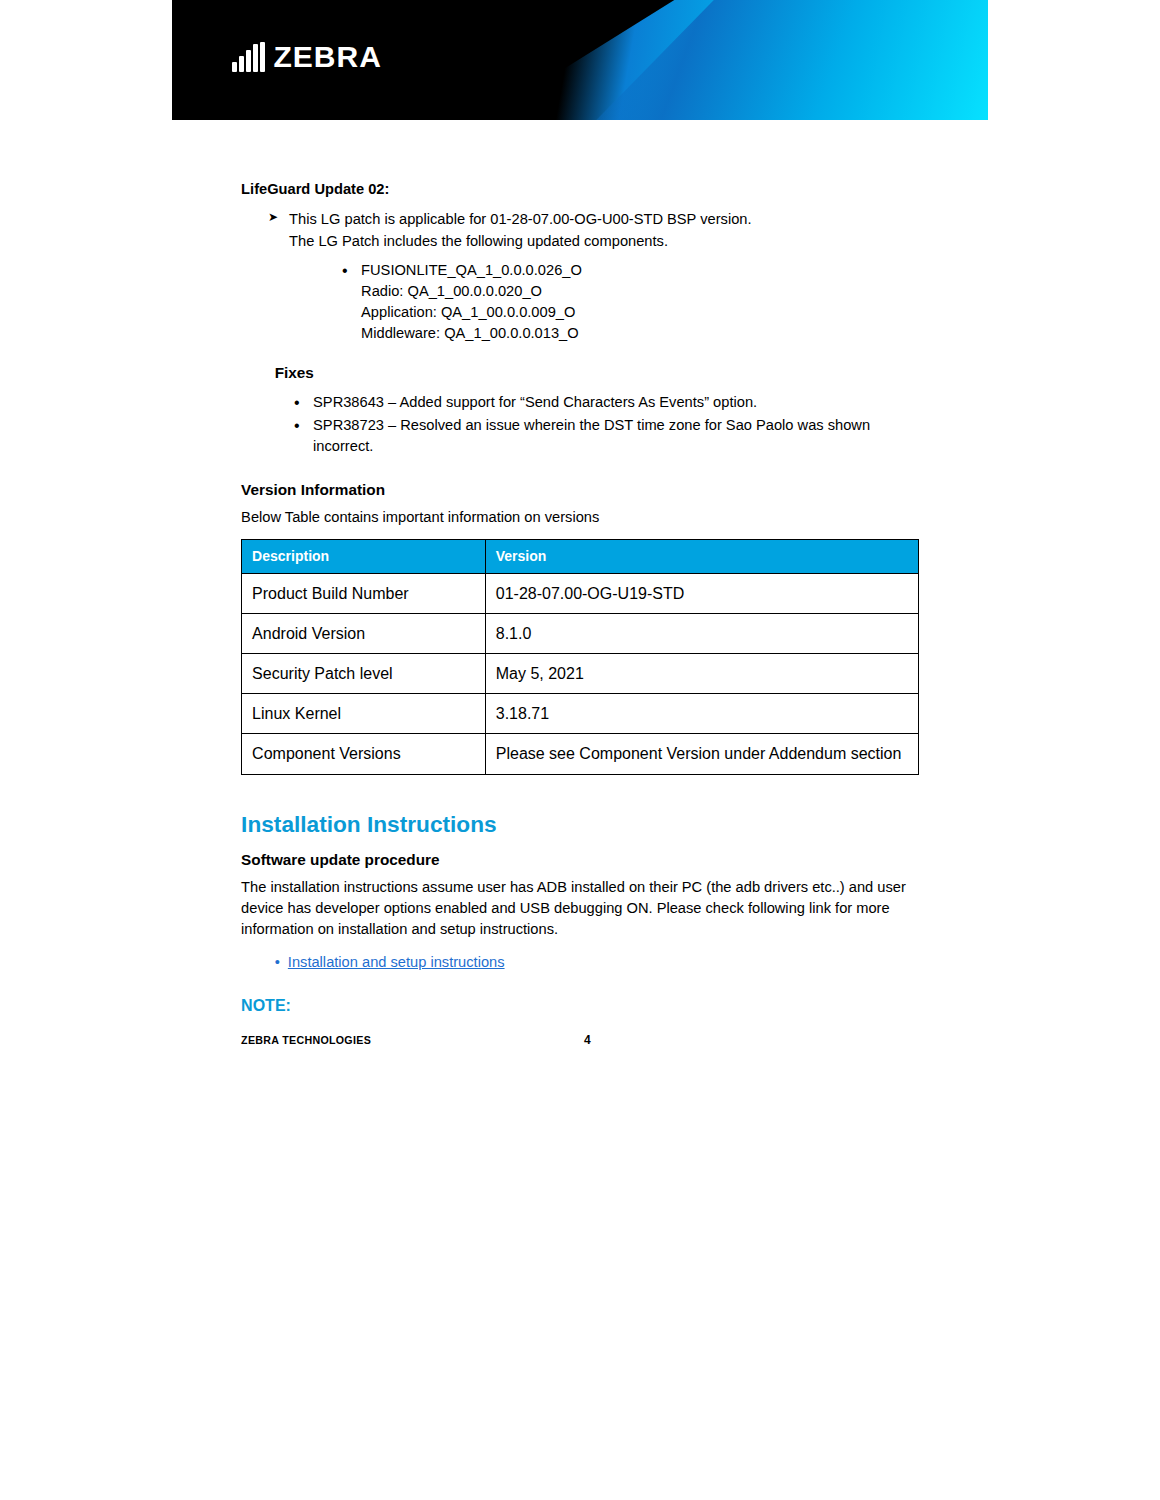ZEBRA
LifeGuard Update 02:
This LG patch is applicable for 01-28-07.00-OG-U00-STD BSP version.
The LG Patch includes the following updated components.
FUSIONLITE_QA_1_0.0.0.026_O
Radio: QA_1_00.0.0.020_O
Application: QA_1_00.0.0.009_O
Middleware: QA_1_00.0.0.013_O
Fixes
SPR38643 – Added support for “Send Characters As Events” option.
SPR38723 – Resolved an issue wherein the DST time zone for Sao Paolo was shown incorrect.
Version Information
Below Table contains important information on versions
| Description | Version |
| --- | --- |
| Product Build Number | 01-28-07.00-OG-U19-STD |
| Android Version | 8.1.0 |
| Security Patch level | May 5, 2021 |
| Linux Kernel | 3.18.71 |
| Component Versions | Please see Component Version under Addendum section |
Installation Instructions
Software update procedure
The installation instructions assume user has ADB installed on their PC (the adb drivers etc..) and user device has developer options enabled and USB debugging ON. Please check following link for more information on installation and setup instructions.
Installation and setup instructions
NOTE:
ZEBRA TECHNOLOGIES 4